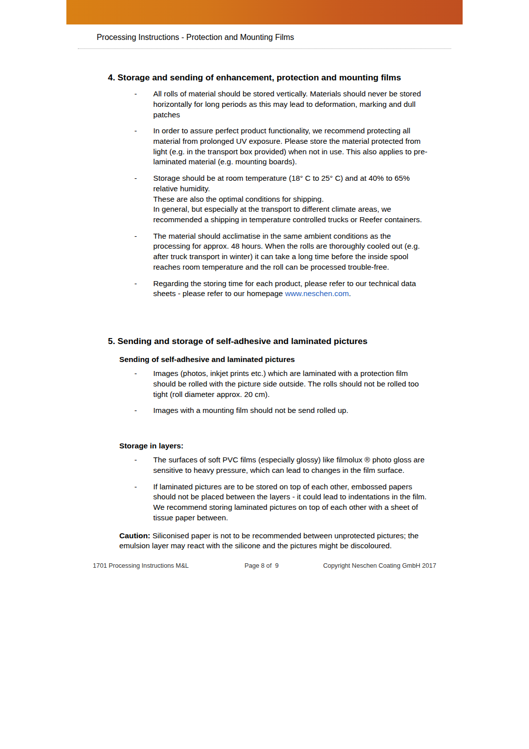Processing Instructions - Protection and Mounting Films
4. Storage and sending of enhancement, protection and mounting films
All rolls of material should be stored vertically. Materials should never be stored horizontally for long periods as this may lead to deformation, marking and dull patches
In order to assure perfect product functionality, we recommend protecting all material from prolonged UV exposure. Please store the material protected from light (e.g. in the transport box provided) when not in use. This also applies to pre-laminated material (e.g. mounting boards).
Storage should be at room temperature (18° C to 25° C) and at 40% to 65% relative humidity.
These are also the optimal conditions for shipping.
In general, but especially at the transport to different climate areas, we recommended a shipping in temperature controlled trucks or Reefer containers.
The material should acclimatise in the same ambient conditions as the processing for approx. 48 hours. When the rolls are thoroughly cooled out (e.g. after truck transport in winter) it can take a long time before the inside spool reaches room temperature and the roll can be processed trouble-free.
Regarding the storing time for each product, please refer to our technical data sheets - please refer to our homepage www.neschen.com.
5. Sending and storage of self-adhesive and laminated pictures
Sending of self-adhesive and laminated pictures
Images (photos, inkjet prints etc.) which are laminated with a protection film should be rolled with the picture side outside. The rolls should not be rolled too tight (roll diameter approx. 20 cm).
Images with a mounting film should not be send rolled up.
Storage in layers:
The surfaces of soft PVC films (especially glossy) like filmolux ® photo gloss are sensitive to heavy pressure, which can lead to changes in the film surface.
If laminated pictures are to be stored on top of each other, embossed papers should not be placed between the layers - it could lead to indentations in the film. We recommend storing laminated pictures on top of each other with a sheet of tissue paper between.
Caution: Siliconised paper is not to be recommended between unprotected pictures; the emulsion layer may react with the silicone and the pictures might be discoloured.
1701 Processing Instructions M&L
Page 8 of 9
Copyright Neschen Coating GmbH 2017